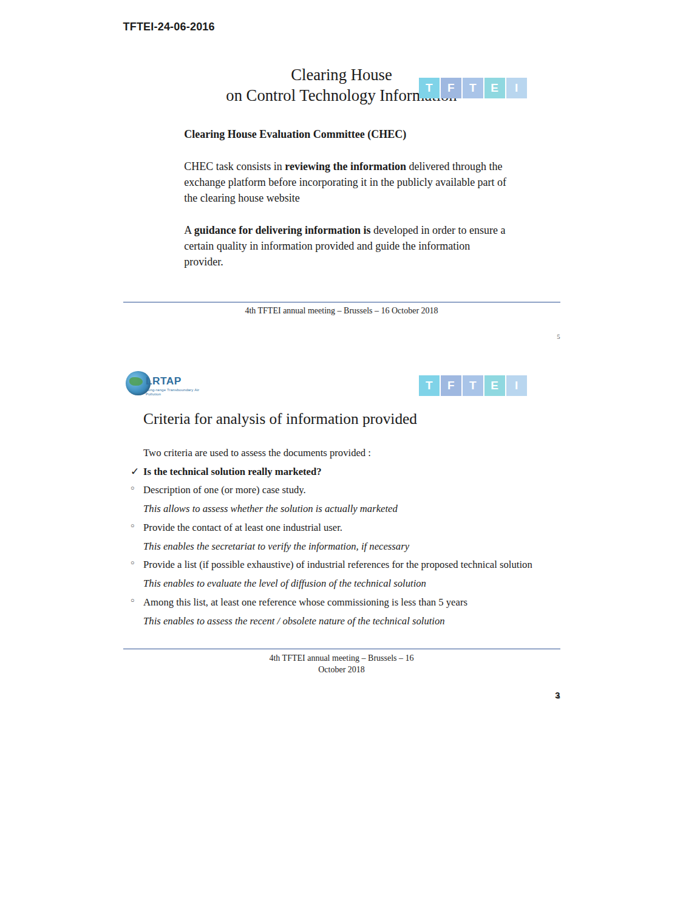TFTEI-24-06-2016
TFTEI Clearing House
on Control Technology Information
Clearing House Evaluation Committee (CHEC)
CHEC task consists in reviewing the information delivered through the exchange platform before incorporating it in the publicly available part of the clearing house website
A guidance for delivering information is developed in order to ensure a certain quality in information provided and guide the information provider.
4th TFTEI annual meeting – Brussels – 16 October 2018
5
LRTAP
Long-range Transboundary Air Pollution
TFTEI
Criteria for analysis of information provided
Two criteria are used to assess the documents provided :
Is the technical solution really marketed?
Description of one (or more) case study.
This allows to assess whether the solution is actually marketed
Provide the contact of at least one industrial user.
This enables the secretariat to verify the information, if necessary
Provide a list (if possible exhaustive) of industrial references for the proposed technical solution
This enables to evaluate the level of diffusion of the technical solution
Among this list, at least one reference whose commissioning is less than 5 years
This enables to assess the recent / obsolete nature of the technical solution
4th TFTEI annual meeting – Brussels – 16
October 2018
6
3